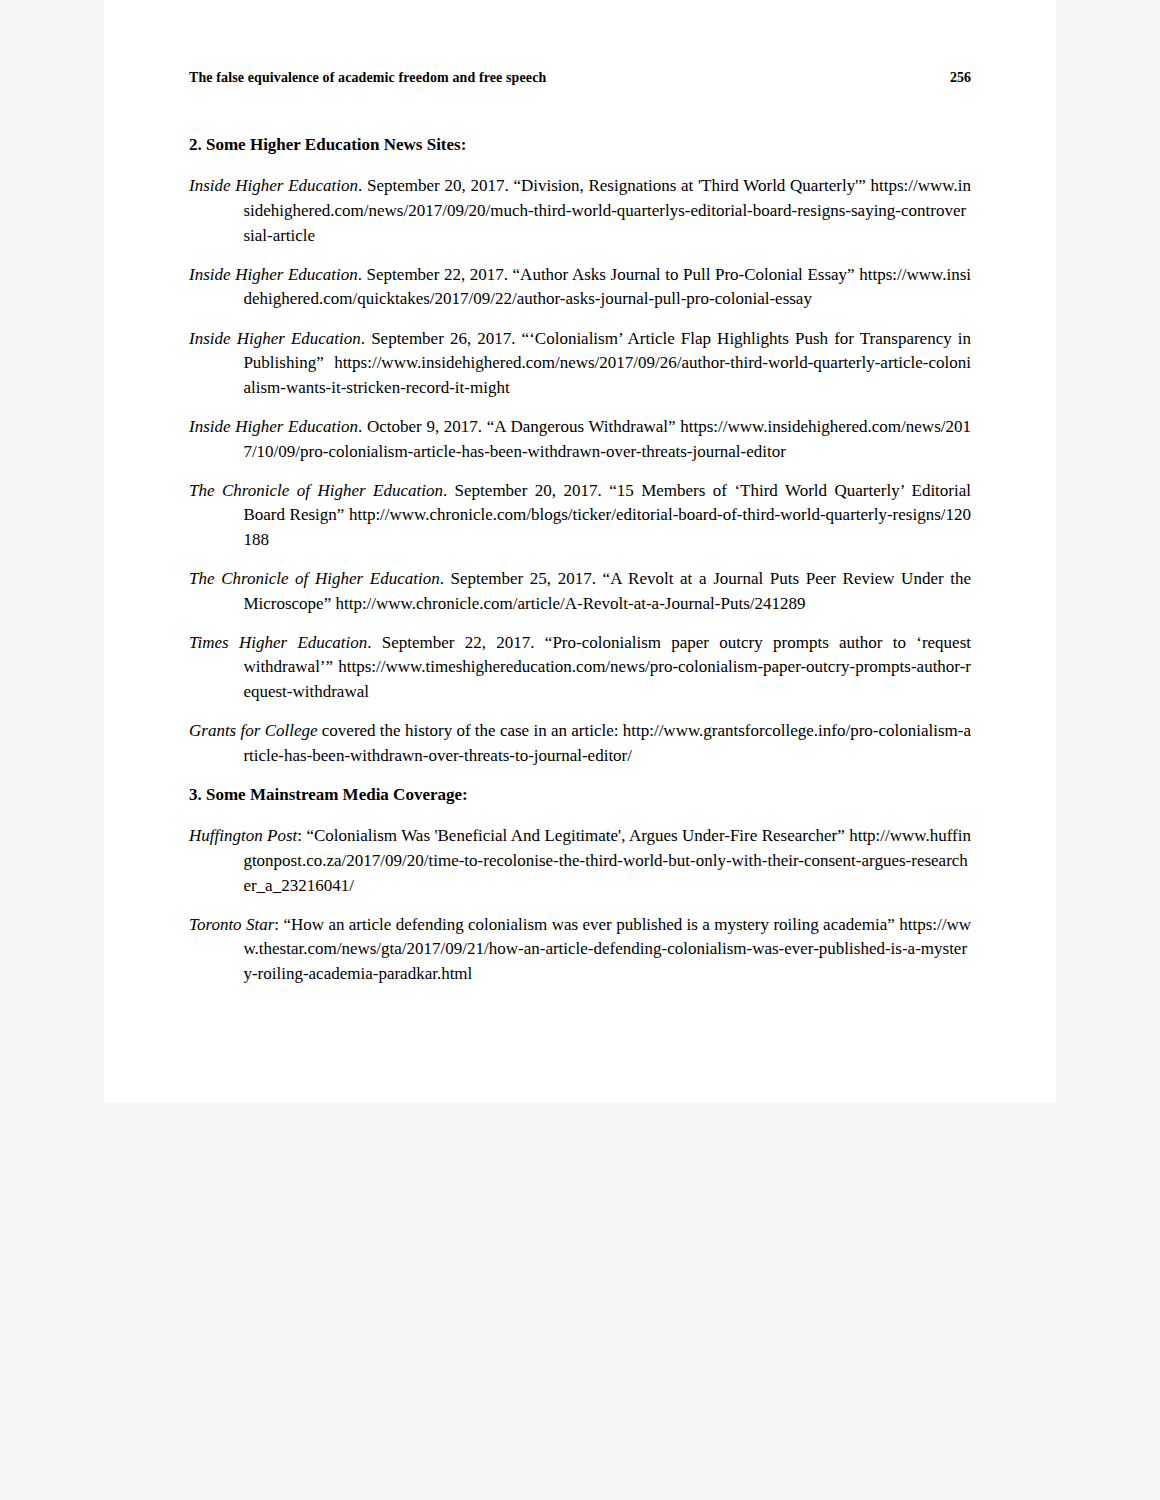The false equivalence of academic freedom and free speech 256
2. Some Higher Education News Sites:
Inside Higher Education. September 20, 2017. “Division, Resignations at 'Third World Quarterly'” https://www.insidehighered.com/news/2017/09/20/much-third-world-quarterlys-editorial-board-resigns-saying-controversial-article
Inside Higher Education. September 22, 2017. “Author Asks Journal to Pull Pro-Colonial Essay” https://www.insidehighered.com/quicktakes/2017/09/22/author-asks-journal-pull-pro-colonial-essay
Inside Higher Education. September 26, 2017. “‘Colonialism’ Article Flap Highlights Push for Transparency in Publishing” https://www.insidehighered.com/news/2017/09/26/author-third-world-quarterly-article-colonialism-wants-it-stricken-record-it-might
Inside Higher Education. October 9, 2017. “A Dangerous Withdrawal” https://www.insidehighered.com/news/2017/10/09/pro-colonialism-article-has-been-withdrawn-over-threats-journal-editor
The Chronicle of Higher Education. September 20, 2017. “15 Members of ‘Third World Quarterly’ Editorial Board Resign” http://www.chronicle.com/blogs/ticker/editorial-board-of-third-world-quarterly-resigns/120188
The Chronicle of Higher Education. September 25, 2017. “A Revolt at a Journal Puts Peer Review Under the Microscope” http://www.chronicle.com/article/A-Revolt-at-a-Journal-Puts/241289
Times Higher Education. September 22, 2017. “Pro-colonialism paper outcry prompts author to ‘request withdrawal’” https://www.timeshighereducation.com/news/pro-colonialism-paper-outcry-prompts-author-request-withdrawal
Grants for College covered the history of the case in an article: http://www.grantsforcollege.info/pro-colonialism-article-has-been-withdrawn-over-threats-to-journal-editor/
3. Some Mainstream Media Coverage:
Huffington Post: “Colonialism Was 'Beneficial And Legitimate', Argues Under-Fire Researcher” http://www.huffingtonpost.co.za/2017/09/20/time-to-recolonise-the-third-world-but-only-with-their-consent-argues-researcher_a_23216041/
Toronto Star: “How an article defending colonialism was ever published is a mystery roiling academia” https://www.thestar.com/news/gta/2017/09/21/how-an-article-defending-colonialism-was-ever-published-is-a-mystery-roiling-academia-paradkar.html